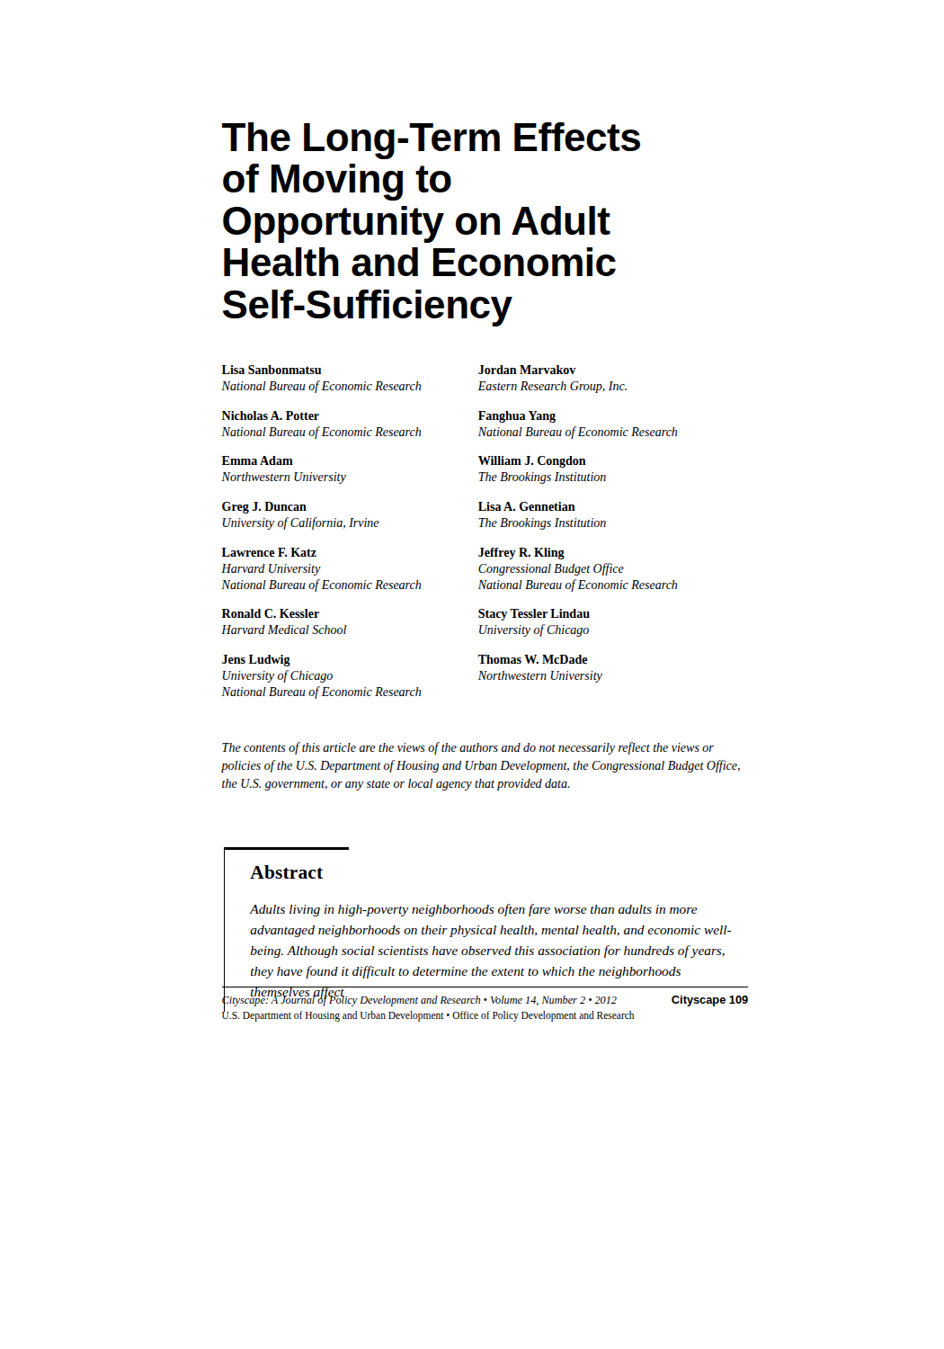The Long-Term Effects of Moving to Opportunity on Adult Health and Economic Self-Sufficiency
Lisa Sanbonmatsu
National Bureau of Economic Research
Nicholas A. Potter
National Bureau of Economic Research
Emma Adam
Northwestern University
Greg J. Duncan
University of California, Irvine
Lawrence F. Katz
Harvard University
National Bureau of Economic Research
Ronald C. Kessler
Harvard Medical School
Jens Ludwig
University of Chicago
National Bureau of Economic Research
Jordan Marvakov
Eastern Research Group, Inc.
Fanghua Yang
National Bureau of Economic Research
William J. Congdon
The Brookings Institution
Lisa A. Gennetian
The Brookings Institution
Jeffrey R. Kling
Congressional Budget Office
National Bureau of Economic Research
Stacy Tessler Lindau
University of Chicago
Thomas W. McDade
Northwestern University
The contents of this article are the views of the authors and do not necessarily reflect the views or policies of the U.S. Department of Housing and Urban Development, the Congressional Budget Office, the U.S. government, or any state or local agency that provided data.
Abstract
Adults living in high-poverty neighborhoods often fare worse than adults in more advantaged neighborhoods on their physical health, mental health, and economic well-being. Although social scientists have observed this association for hundreds of years, they have found it difficult to determine the extent to which the neighborhoods themselves affect
Cityscape: A Journal of Policy Development and Research • Volume 14, Number 2 • 2012 Cityscape 109
U.S. Department of Housing and Urban Development • Office of Policy Development and Research